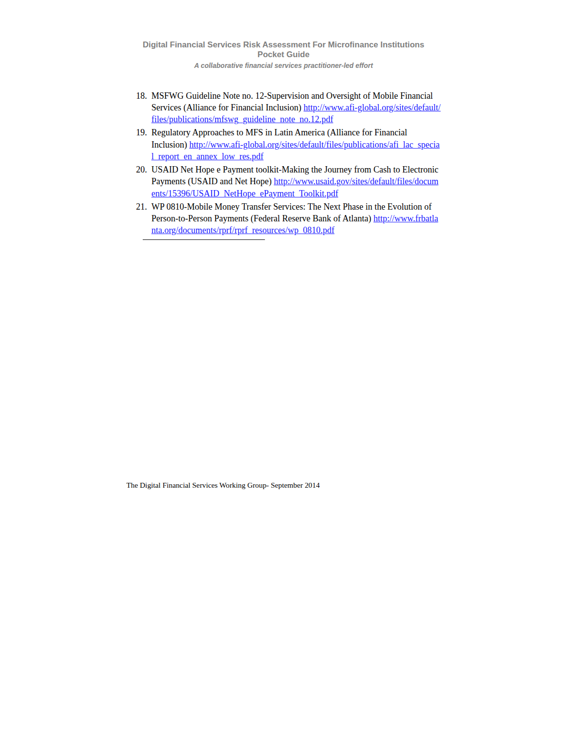Digital Financial Services Risk Assessment For Microfinance Institutions
Pocket Guide
A collaborative financial services practitioner-led effort
MSFWG Guideline Note no. 12-Supervision and Oversight of Mobile Financial Services (Alliance for Financial Inclusion) http://www.afi-global.org/sites/default/files/publications/mfswg_guideline_note_no.12.pdf
Regulatory Approaches to MFS in Latin America (Alliance for Financial Inclusion) http://www.afi-global.org/sites/default/files/publications/afi_lac_special_report_en_annex_low_res.pdf
USAID Net Hope e Payment toolkit-Making the Journey from Cash to Electronic Payments (USAID and Net Hope) http://www.usaid.gov/sites/default/files/documents/15396/USAID_NetHope_ePayment_Toolkit.pdf
WP 0810-Mobile Money Transfer Services: The Next Phase in the Evolution of Person-to-Person Payments (Federal Reserve Bank of Atlanta) http://www.frbatlanta.org/documents/rprf/rprf_resources/wp_0810.pdf
The Digital Financial Services Working Group- September 2014